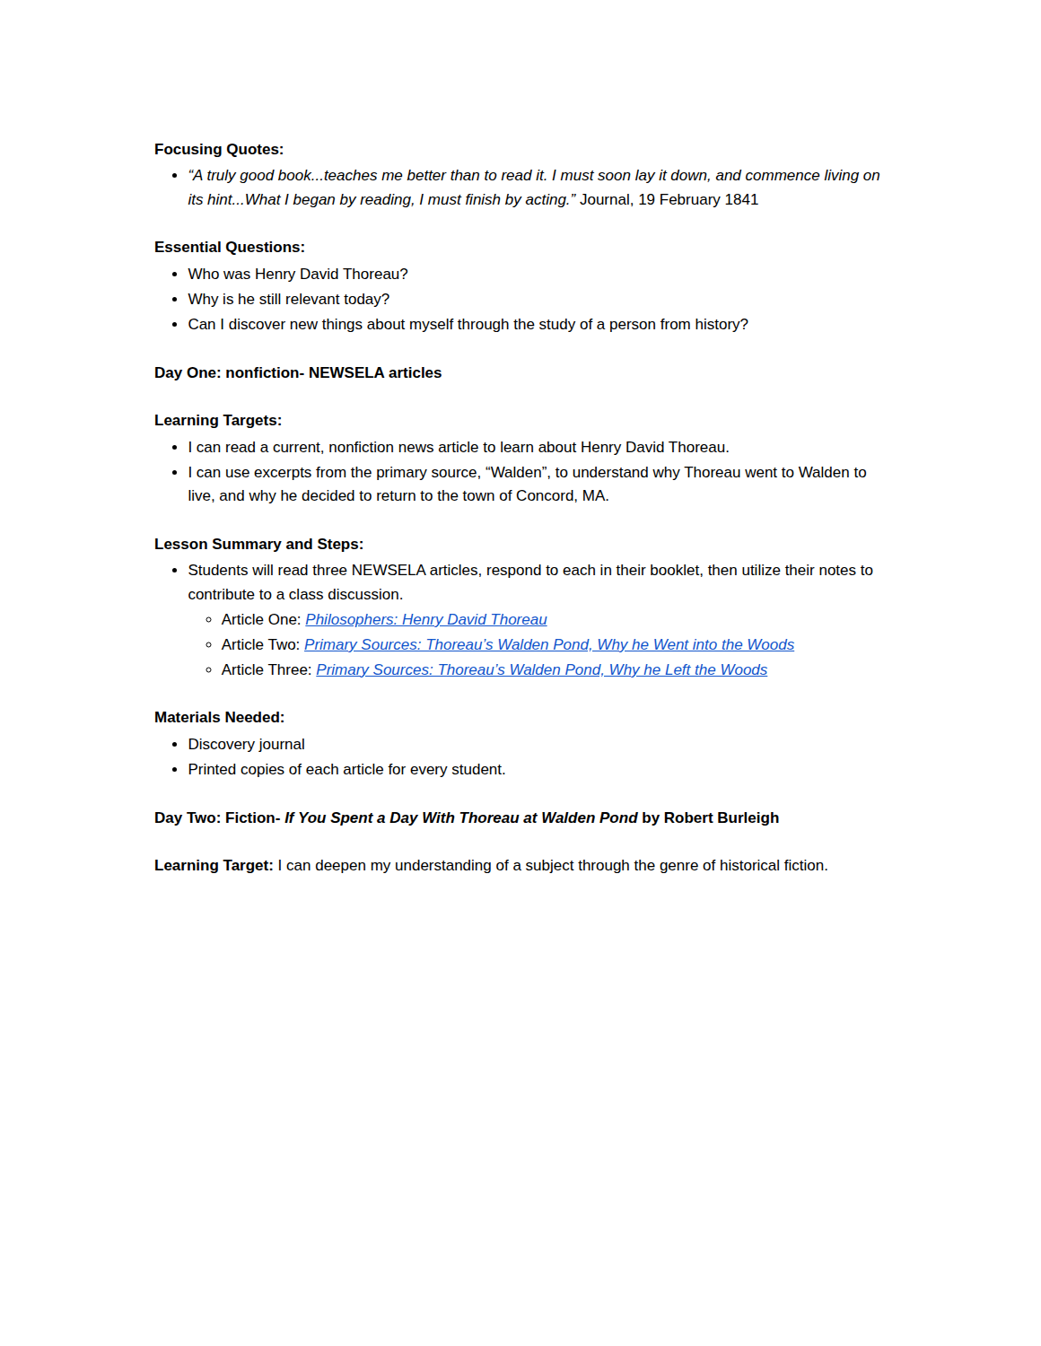Focusing Quotes:
“A truly good book...teaches me better than to read it. I must soon lay it down, and commence living on its hint...What I began by reading, I must finish by acting.” Journal, 19 February 1841
Essential Questions:
Who was Henry David Thoreau?
Why is he still relevant today?
Can I discover new things about myself through the study of a person from history?
Day One: nonfiction- NEWSELA articles
Learning Targets:
I can read a current, nonfiction news article to learn about Henry David Thoreau.
I can use excerpts from the primary source, “Walden”, to understand why Thoreau went to Walden to live, and why he decided to return to the town of Concord, MA.
Lesson Summary and Steps:
Students will read three NEWSELA articles, respond to each in their booklet, then utilize their notes to contribute to a class discussion.
Article One: Philosophers: Henry David Thoreau
Article Two: Primary Sources: Thoreau’s Walden Pond, Why he Went into the Woods
Article Three: Primary Sources: Thoreau’s Walden Pond, Why he Left the Woods
Materials Needed:
Discovery journal
Printed copies of each article for every student.
Day Two: Fiction- If You Spent a Day With Thoreau at Walden Pond by Robert Burleigh
Learning Target: I can deepen my understanding of a subject through the genre of historical fiction.